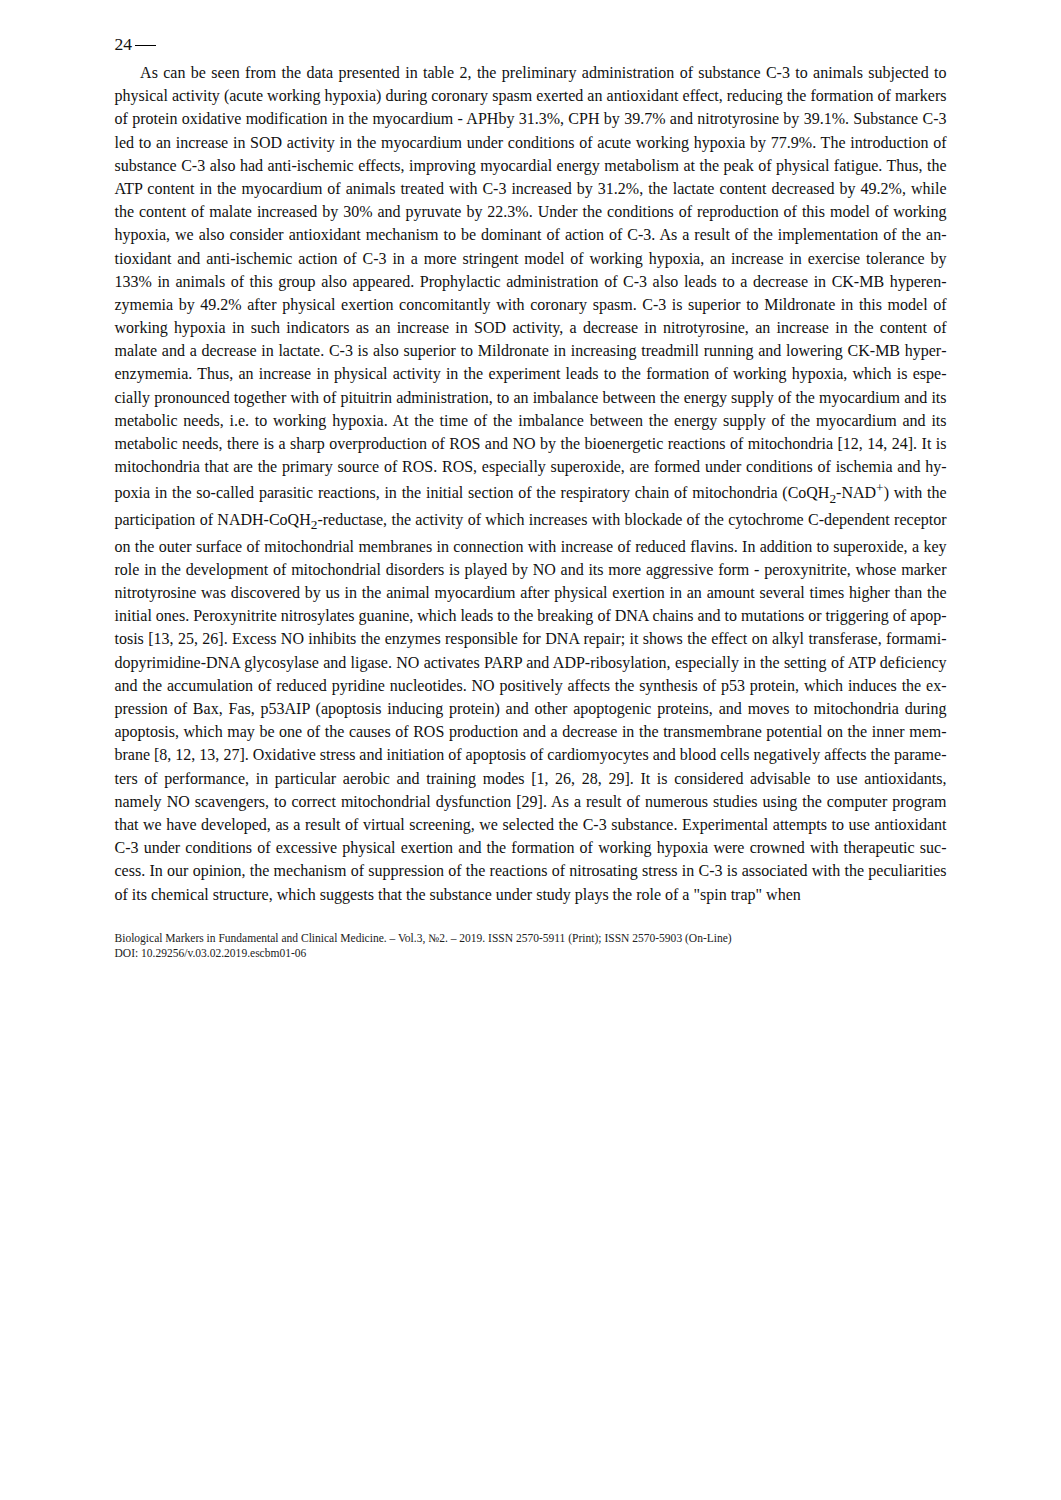24
As can be seen from the data presented in table 2, the preliminary administration of substance C-3 to animals subjected to physical activity (acute working hypoxia) during coronary spasm exerted an antioxidant effect, reducing the formation of markers of protein oxidative modification in the myocardium - APHby 31.3%, CPH by 39.7% and nitrotyrosine by 39.1%. Substance C-3 led to an increase in SOD activity in the myocardium under conditions of acute working hypoxia by 77.9%. The introduction of substance C-3 also had anti-ischemic effects, improving myocardial energy metabolism at the peak of physical fatigue. Thus, the ATP content in the myocardium of animals treated with C-3 increased by 31.2%, the lactate content decreased by 49.2%, while the content of malate increased by 30% and pyruvate by 22.3%. Under the conditions of reproduction of this model of working hypoxia, we also consider antioxidant mechanism to be dominant of action of C-3. As a result of the implementation of the antioxidant and anti-ischemic action of C-3 in a more stringent model of working hypoxia, an increase in exercise tolerance by 133% in animals of this group also appeared. Prophylactic administration of C-3 also leads to a decrease in CK-MB hyperenzymemia by 49.2% after physical exertion concomitantly with coronary spasm. C-3 is superior to Mildronate in this model of working hypoxia in such indicators as an increase in SOD activity, a decrease in nitrotyrosine, an increase in the content of malate and a decrease in lactate. C-3 is also superior to Mildronate in increasing treadmill running and lowering CK-MB hyperenzymemia. Thus, an increase in physical activity in the experiment leads to the formation of working hypoxia, which is especially pronounced together with of pituitrin administration, to an imbalance between the energy supply of the myocardium and its metabolic needs, i.e. to working hypoxia. At the time of the imbalance between the energy supply of the myocardium and its metabolic needs, there is a sharp overproduction of ROS and NO by the bioenergetic reactions of mitochondria [12, 14, 24]. It is mitochondria that are the primary source of ROS. ROS, especially superoxide, are formed under conditions of ischemia and hypoxia in the so-called parasitic reactions, in the initial section of the respiratory chain of mitochondria (CoQH2-NAD+) with the participation of NADH-CoQH2-reductase, the activity of which increases with blockade of the cytochrome C-dependent receptor on the outer surface of mitochondrial membranes in connection with increase of reduced flavins. In addition to superoxide, a key role in the development of mitochondrial disorders is played by NO and its more aggressive form - peroxynitrite, whose marker nitrotyrosine was discovered by us in the animal myocardium after physical exertion in an amount several times higher than the initial ones. Peroxynitrite nitrosylates guanine, which leads to the breaking of DNA chains and to mutations or triggering of apoptosis [13, 25, 26]. Excess NO inhibits the enzymes responsible for DNA repair; it shows the effect on alkyl transferase, formamidopyrimidine-DNA glycosylase and ligase. NO activates PARP and ADP-ribosylation, especially in the setting of ATP deficiency and the accumulation of reduced pyridine nucleotides. NO positively affects the synthesis of p53 protein, which induces the expression of Bax, Fas, p53AIP (apoptosis inducing protein) and other apoptogenic proteins, and moves to mitochondria during apoptosis, which may be one of the causes of ROS production and a decrease in the transmembrane potential on the inner membrane [8, 12, 13, 27]. Oxidative stress and initiation of apoptosis of cardiomyocytes and blood cells negatively affects the parameters of performance, in particular aerobic and training modes [1, 26, 28, 29]. It is considered advisable to use antioxidants, namely NO scavengers, to correct mitochondrial dysfunction [29]. As a result of numerous studies using the computer program that we have developed, as a result of virtual screening, we selected the C-3 substance. Experimental attempts to use antioxidant C-3 under conditions of excessive physical exertion and the formation of working hypoxia were crowned with therapeutic success. In our opinion, the mechanism of suppression of the reactions of nitrosating stress in C-3 is associated with the peculiarities of its chemical structure, which suggests that the substance under study plays the role of a "spin trap" when
Biological Markers in Fundamental and Clinical Medicine. – Vol.3, №2. – 2019. ISSN 2570-5911 (Print); ISSN 2570-5903 (On-Line)
DOI: 10.29256/v.03.02.2019.escbm01-06